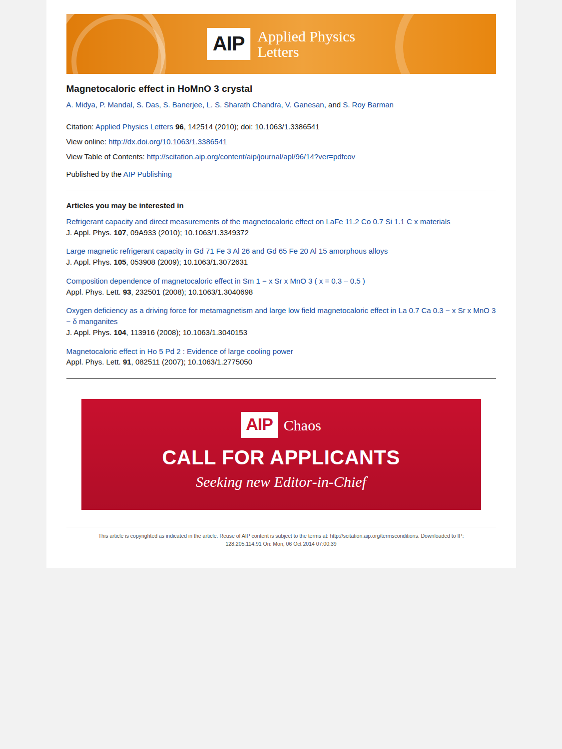AIP
Applied Physics Letters
Magnetocaloric effect in HoMnO 3 crystal
A. Midya, P. Mandal, S. Das, S. Banerjee, L. S. Sharath Chandra, V. Ganesan, and S. Roy Barman
Citation: Applied Physics Letters 96, 142514 (2010); doi: 10.1063/1.3386541
View online: http://dx.doi.org/10.1063/1.3386541
View Table of Contents: http://scitation.aip.org/content/aip/journal/apl/96/14?ver=pdfcov
Published by the AIP Publishing
Articles you may be interested in
Refrigerant capacity and direct measurements of the magnetocaloric effect on LaFe 11.2 Co 0.7 Si 1.1 C x materials J. Appl. Phys. 107, 09A933 (2010); 10.1063/1.3349372
Large magnetic refrigerant capacity in Gd 71 Fe 3 Al 26 and Gd 65 Fe 20 Al 15 amorphous alloys J. Appl. Phys. 105, 053908 (2009); 10.1063/1.3072631
Composition dependence of magnetocaloric effect in Sm 1 − x Sr x MnO 3 ( x = 0.3 – 0.5 ) Appl. Phys. Lett. 93, 232501 (2008); 10.1063/1.3040698
Oxygen deficiency as a driving force for metamagnetism and large low field magnetocaloric effect in La 0.7 Ca 0.3 − x Sr x MnO 3 − δ manganites J. Appl. Phys. 104, 113916 (2008); 10.1063/1.3040153
Magnetocaloric effect in Ho 5 Pd 2 : Evidence of large cooling power Appl. Phys. Lett. 91, 082511 (2007); 10.1063/1.2775050
AIP
Chaos
CALL FOR APPLICANTS
Seeking new Editor-in-Chief
This article is copyrighted as indicated in the article. Reuse of AIP content is subject to the terms at: http://scitation.aip.org/termsconditions. Downloaded to IP:
128.205.114.91 On: Mon, 06 Oct 2014 07:00:39